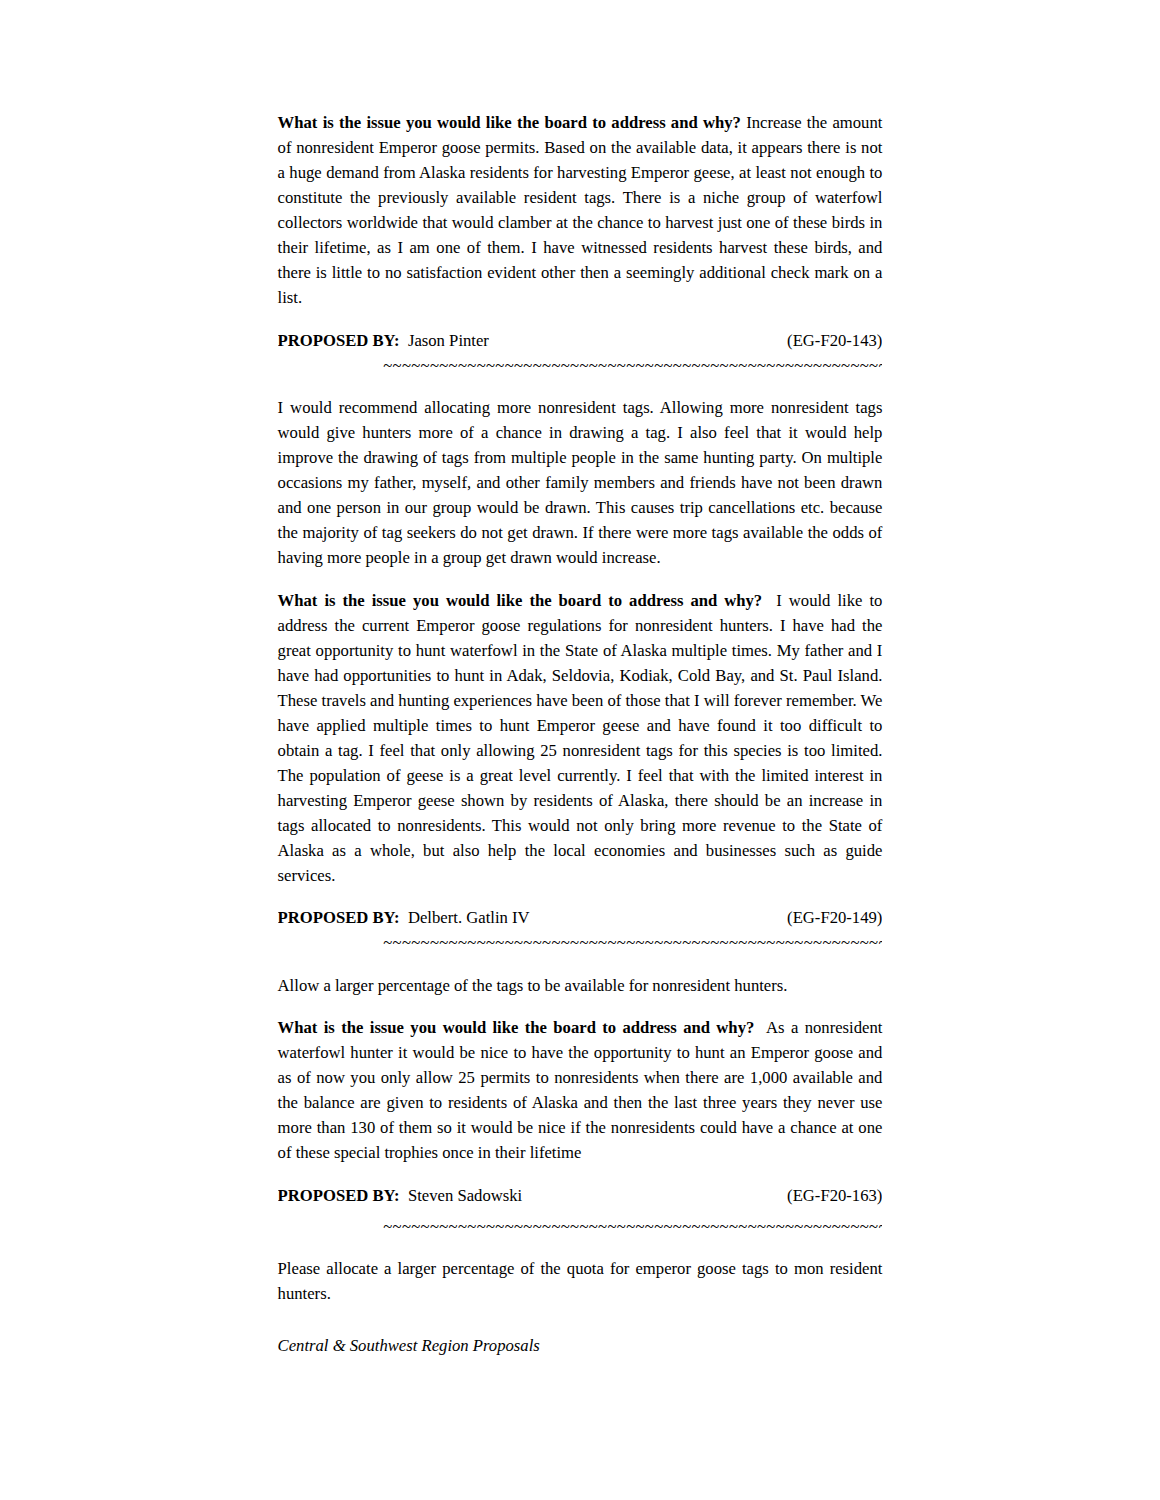What is the issue you would like the board to address and why? Increase the amount of nonresident Emperor goose permits. Based on the available data, it appears there is not a huge demand from Alaska residents for harvesting Emperor geese, at least not enough to constitute the previously available resident tags. There is a niche group of waterfowl collectors worldwide that would clamber at the chance to harvest just one of these birds in their lifetime, as I am one of them. I have witnessed residents harvest these birds, and there is little to no satisfaction evident other then a seemingly additional check mark on a list.
PROPOSED BY: Jason Pinter (EG-F20-143)
~~~~~~~~~~~~~~~~~~~~~~~~~~~~~~~~~~~~~~~~~~~~~~~~~~~~~~
I would recommend allocating more nonresident tags. Allowing more nonresident tags would give hunters more of a chance in drawing a tag. I also feel that it would help improve the drawing of tags from multiple people in the same hunting party. On multiple occasions my father, myself, and other family members and friends have not been drawn and one person in our group would be drawn. This causes trip cancellations etc. because the majority of tag seekers do not get drawn. If there were more tags available the odds of having more people in a group get drawn would increase.
What is the issue you would like the board to address and why? I would like to address the current Emperor goose regulations for nonresident hunters. I have had the great opportunity to hunt waterfowl in the State of Alaska multiple times. My father and I have had opportunities to hunt in Adak, Seldovia, Kodiak, Cold Bay, and St. Paul Island. These travels and hunting experiences have been of those that I will forever remember. We have applied multiple times to hunt Emperor geese and have found it too difficult to obtain a tag. I feel that only allowing 25 nonresident tags for this species is too limited. The population of geese is a great level currently. I feel that with the limited interest in harvesting Emperor geese shown by residents of Alaska, there should be an increase in tags allocated to nonresidents. This would not only bring more revenue to the State of Alaska as a whole, but also help the local economies and businesses such as guide services.
PROPOSED BY: Delbert. Gatlin IV (EG-F20-149)
~~~~~~~~~~~~~~~~~~~~~~~~~~~~~~~~~~~~~~~~~~~~~~~~~~~~~~
Allow a larger percentage of the tags to be available for nonresident hunters.
What is the issue you would like the board to address and why? As a nonresident waterfowl hunter it would be nice to have the opportunity to hunt an Emperor goose and as of now you only allow 25 permits to nonresidents when there are 1,000 available and the balance are given to residents of Alaska and then the last three years they never use more than 130 of them so it would be nice if the nonresidents could have a chance at one of these special trophies once in their lifetime
PROPOSED BY: Steven Sadowski (EG-F20-163)
~~~~~~~~~~~~~~~~~~~~~~~~~~~~~~~~~~~~~~~~~~~~~~~~~~~~~~
Please allocate a larger percentage of the quota for emperor goose tags to mon resident hunters.
Central & Southwest Region Proposals